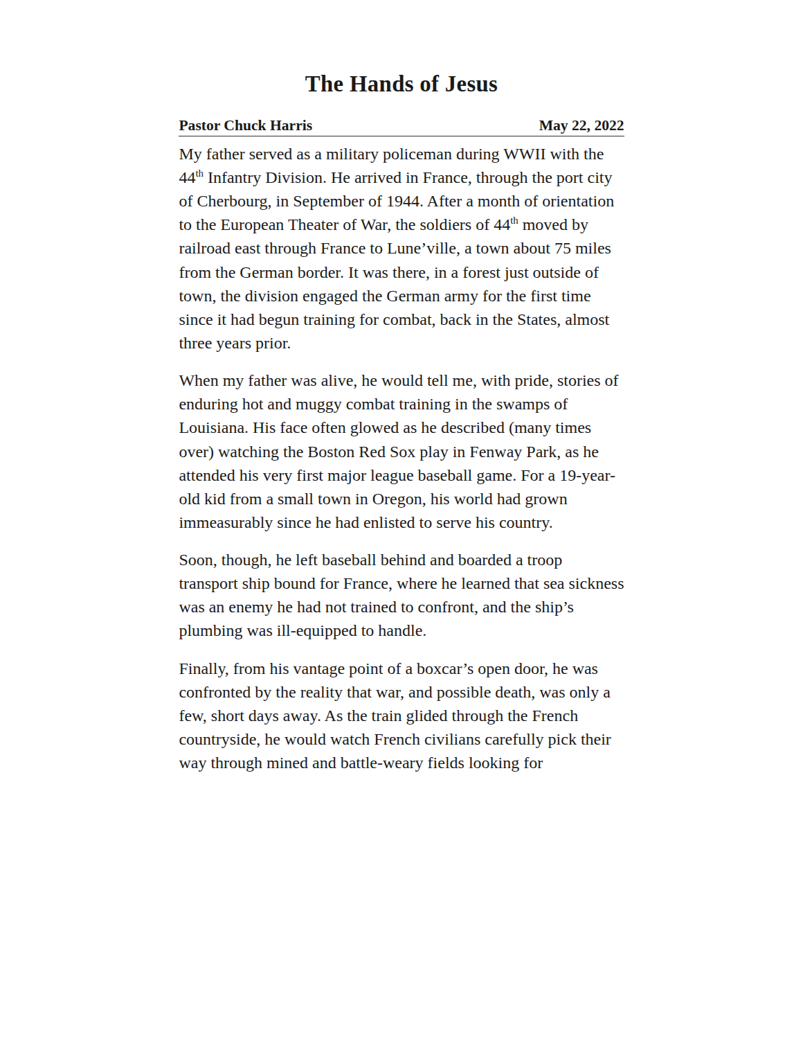The Hands of Jesus
Pastor Chuck Harris May 22, 2022
My father served as a military policeman during WWII with the 44th Infantry Division. He arrived in France, through the port city of Cherbourg, in September of 1944. After a month of orientation to the European Theater of War, the soldiers of 44th moved by railroad east through France to Lune’ville, a town about 75 miles from the German border. It was there, in a forest just outside of town, the division engaged the German army for the first time since it had begun training for combat, back in the States, almost three years prior.
When my father was alive, he would tell me, with pride, stories of enduring hot and muggy combat training in the swamps of Louisiana. His face often glowed as he described (many times over) watching the Boston Red Sox play in Fenway Park, as he attended his very first major league baseball game. For a 19-year-old kid from a small town in Oregon, his world had grown immeasurably since he had enlisted to serve his country.
Soon, though, he left baseball behind and boarded a troop transport ship bound for France, where he learned that sea sickness was an enemy he had not trained to confront, and the ship’s plumbing was ill-equipped to handle.
Finally, from his vantage point of a boxcar’s open door, he was confronted by the reality that war, and possible death, was only a few, short days away. As the train glided through the French countryside, he would watch French civilians carefully pick their way through mined and battle-weary fields looking for